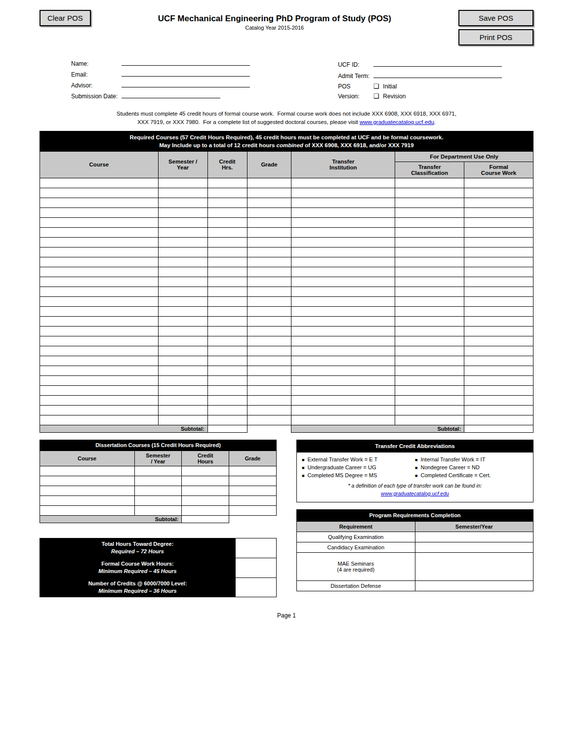Clear POS
UCF Mechanical Engineering PhD Program of Study (POS)
Catalog Year 2015-2016
Save POS Print POS
| Name: | |
| Email: | |
| Advisor: | |
| Submission Date: | |
| UCF ID: | |
| Admit Term: | |
| POS | ❑ Initial |
| Version: | ❑ Revision |
Students must complete 45 credit hours of formal course work. Formal course work does not include XXX 6908, XXX 6918, XXX 6971,
XXX 7919, or XXX 7980. For a complete list of suggested doctoral courses, please visit www.graduatecatalog.ucf.edu.
| Required Courses (57 Credit Hours Required), 45 credit hours must be completed at UCF and be formal coursework. May Include up to a total of 12 credit hours combined of XXX 6908, XXX 6918, and/or XXX 7919 |
| Course | Semester / Year | Credit Hrs. | Grade | Transfer Institution | For Department Use Only |
| Transfer Classification | Formal Course Work |
| Subtotal: | | | Subtotal: | |
| Dissertation Courses (15 Credit Hours Required) |
| Course | Semester / Year | Credit Hours | Grade |
| Subtotal: | | |
| Total Hours Toward Degree: Required – 72 Hours | |
| Formal Course Work Hours: Minimum Required – 45 Hours | |
| Number of Credits @ 6000/7000 Level: Minimum Required – 36 Hours | |
Transfer Credit Abbreviations
External Transfer Work = E T Internal Transfer Work = IT
Undergraduate Career = UG Nondegree Career = ND
Completed MS Degree = MS Completed Certificate = Cert.
* a definition of each type of transfer work can be found in:
www.graduatecatalog.ucf.edu
| Program Requirements Completion |
| --- |
| Requirement | Semester/Year |
| Qualifying Examination | |
| Candidacy Examination | |
| MAE Seminars (4 are required) | |
| Dissertation Defense | |
Page 1